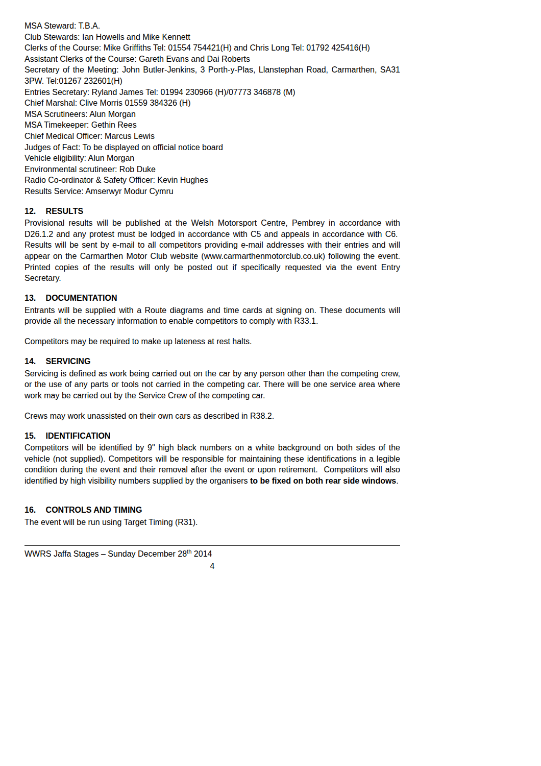MSA Steward: T.B.A.
Club Stewards: Ian Howells and Mike Kennett
Clerks of the Course: Mike Griffiths Tel: 01554 754421(H) and Chris Long Tel: 01792 425416(H)
Assistant Clerks of the Course: Gareth Evans and Dai Roberts
Secretary of the Meeting: John Butler-Jenkins, 3 Porth-y-Plas, Llanstephan Road, Carmarthen, SA31 3PW. Tel:01267 232601(H)
Entries Secretary: Ryland James Tel: 01994 230966 (H)/07773 346878 (M)
Chief Marshal: Clive Morris 01559 384326 (H)
MSA Scrutineers: Alun Morgan
MSA Timekeeper: Gethin Rees
Chief Medical Officer: Marcus Lewis
Judges of Fact: To be displayed on official notice board
Vehicle eligibility: Alun Morgan
Environmental scrutineer: Rob Duke
Radio Co-ordinator & Safety Officer: Kevin Hughes
Results Service: Amserwyr Modur Cymru
12. RESULTS
Provisional results will be published at the Welsh Motorsport Centre, Pembrey in accordance with D26.1.2 and any protest must be lodged in accordance with C5 and appeals in accordance with C6. Results will be sent by e-mail to all competitors providing e-mail addresses with their entries and will appear on the Carmarthen Motor Club website (www.carmarthenmotorclub.co.uk) following the event. Printed copies of the results will only be posted out if specifically requested via the event Entry Secretary.
13. DOCUMENTATION
Entrants will be supplied with a Route diagrams and time cards at signing on. These documents will provide all the necessary information to enable competitors to comply with R33.1.
Competitors may be required to make up lateness at rest halts.
14. SERVICING
Servicing is defined as work being carried out on the car by any person other than the competing crew, or the use of any parts or tools not carried in the competing car. There will be one service area where work may be carried out by the Service Crew of the competing car.
Crews may work unassisted on their own cars as described in R38.2.
15. IDENTIFICATION
Competitors will be identified by 9" high black numbers on a white background on both sides of the vehicle (not supplied). Competitors will be responsible for maintaining these identifications in a legible condition during the event and their removal after the event or upon retirement. Competitors will also identified by high visibility numbers supplied by the organisers to be fixed on both rear side windows.
16. CONTROLS AND TIMING
The event will be run using Target Timing (R31).
WWRS Jaffa Stages – Sunday December 28th 2014
4